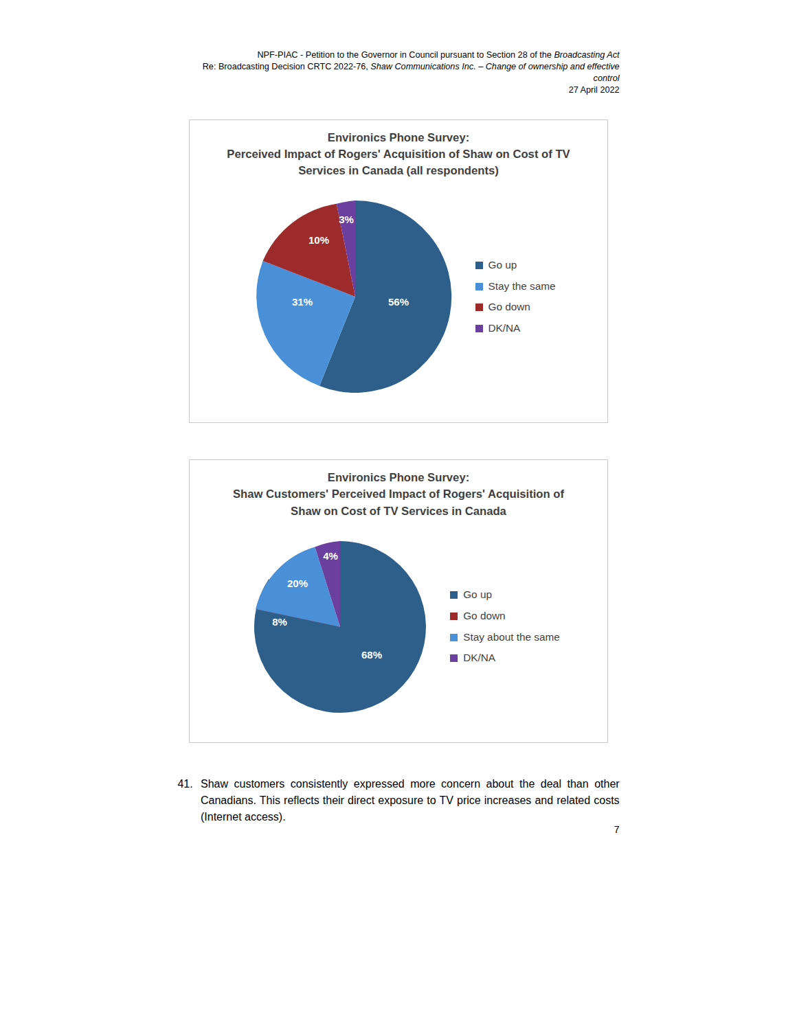NPF-PIAC - Petition to the Governor in Council pursuant to Section 28 of the Broadcasting Act
Re: Broadcasting Decision CRTC 2022-76, Shaw Communications Inc. – Change of ownership and effective control
27 April 2022
Environics Phone Survey:
Perceived Impact of Rogers' Acquisition of Shaw on Cost of TV
Services in Canada (all respondents)
56% 31% 10% 3%
Go up
Stay the same
Go down
DK/NA
Environics Phone Survey:
Shaw Customers' Perceived Impact of Rogers' Acquisition of
Shaw on Cost of TV Services in Canada
68% 8% 20% 4%
Go up
Go down
Stay about the same
DK/NA
41. Shaw customers consistently expressed more concern about the deal than other Canadians. This reflects their direct exposure to TV price increases and related costs (Internet access).
7